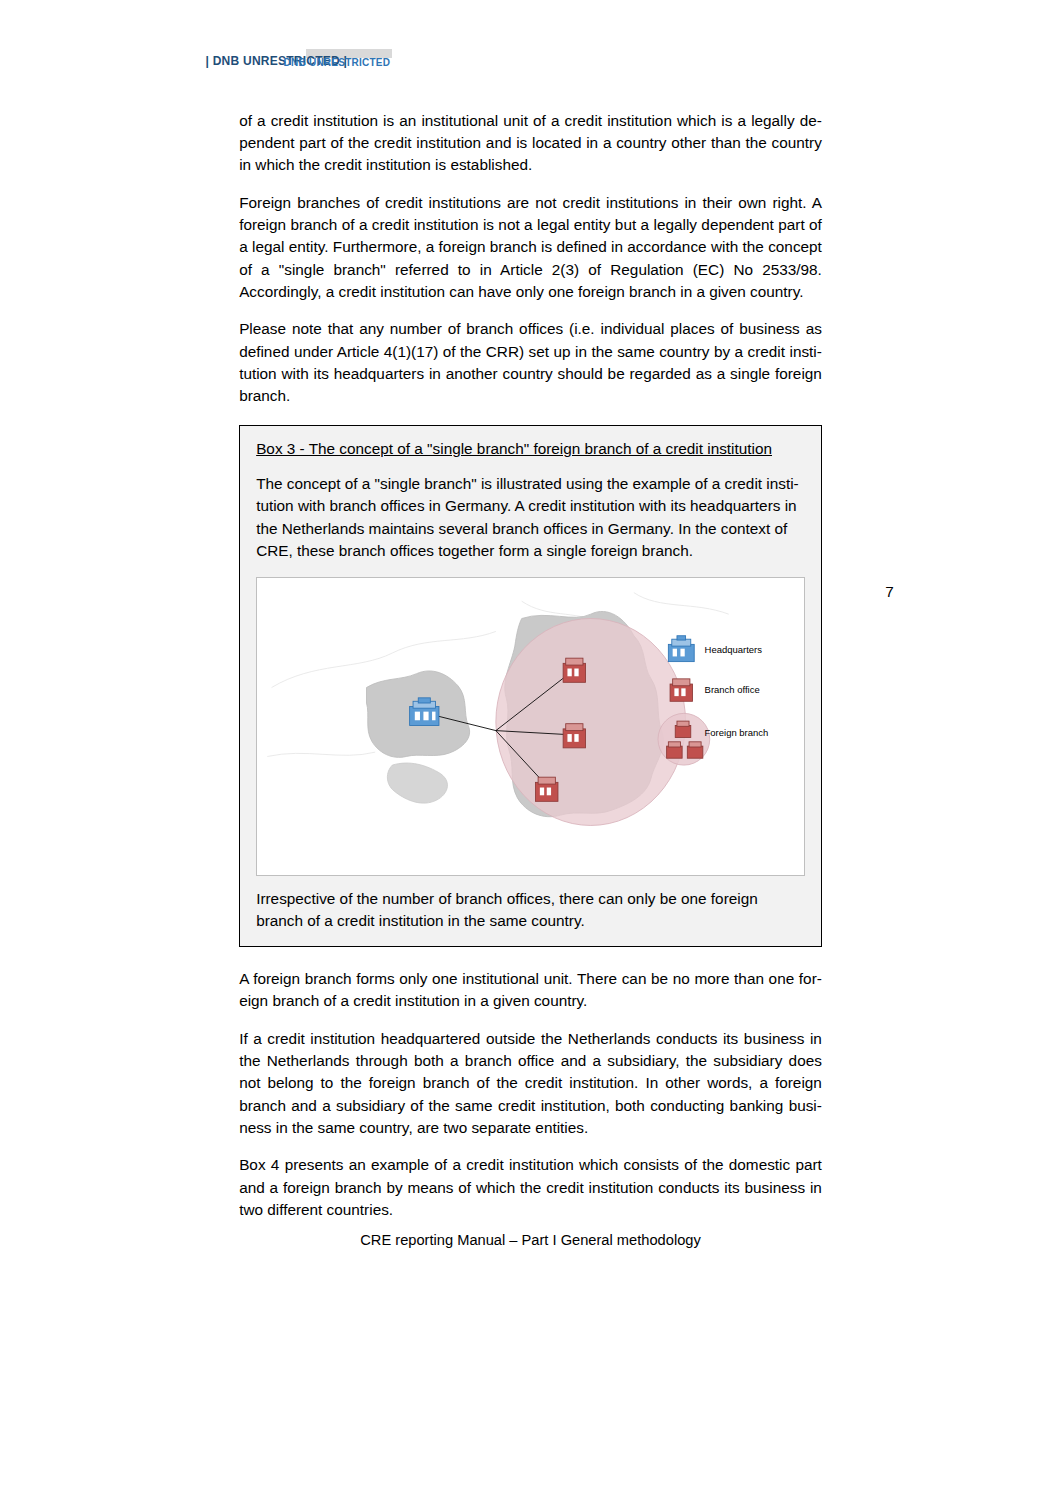| DNB UNRESTRICTED | DNB UNRESTRICTED
of a credit institution is an institutional unit of a credit institution which is a legally dependent part of the credit institution and is located in a country other than the country in which the credit institution is established.
Foreign branches of credit institutions are not credit institutions in their own right. A foreign branch of a credit institution is not a legal entity but a legally dependent part of a legal entity. Furthermore, a foreign branch is defined in accordance with the concept of a "single branch" referred to in Article 2(3) of Regulation (EC) No 2533/98. Accordingly, a credit institution can have only one foreign branch in a given country.
Please note that any number of branch offices (i.e. individual places of business as defined under Article 4(1)(17) of the CRR) set up in the same country by a credit institution with its headquarters in another country should be regarded as a single foreign branch.
Box 3 - The concept of a "single branch" foreign branch of a credit institution
The concept of a "single branch" is illustrated using the example of a credit institution with branch offices in Germany. A credit institution with its headquarters in the Netherlands maintains several branch offices in Germany. In the context of CRE, these branch offices together form a single foreign branch.
Headquarters Branch office Foreign branch
Irrespective of the number of branch offices, there can only be one foreign branch of a credit institution in the same country.
A foreign branch forms only one institutional unit. There can be no more than one foreign branch of a credit institution in a given country.
If a credit institution headquartered outside the Netherlands conducts its business in the Netherlands through both a branch office and a subsidiary, the subsidiary does not belong to the foreign branch of the credit institution. In other words, a foreign branch and a subsidiary of the same credit institution, both conducting banking business in the same country, are two separate entities.
Box 4 presents an example of a credit institution which consists of the domestic part and a foreign branch by means of which the credit institution conducts its business in two different countries.
7
CRE reporting Manual – Part I General methodology